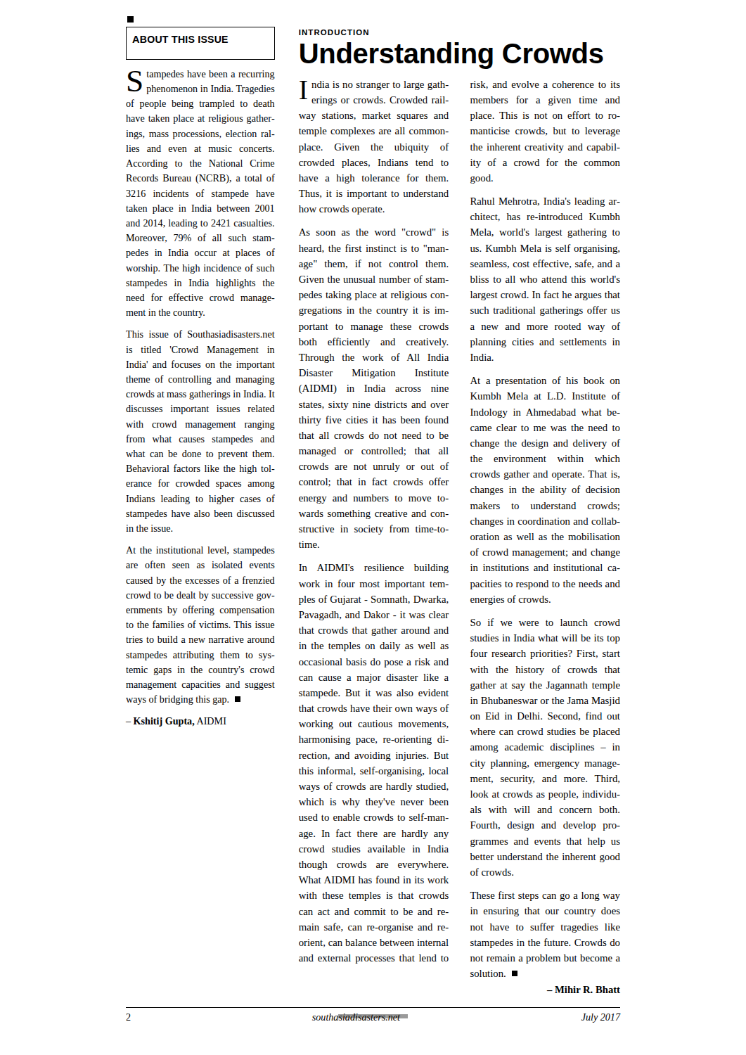ABOUT THIS ISSUE
Stampedes have been a recurring phenomenon in India. Tragedies of people being trampled to death have taken place at religious gatherings, mass processions, election rallies and even at music concerts. According to the National Crime Records Bureau (NCRB), a total of 3216 incidents of stampede have taken place in India between 2001 and 2014, leading to 2421 casualties. Moreover, 79% of all such stampedes in India occur at places of worship. The high incidence of such stampedes in India highlights the need for effective crowd management in the country.
This issue of Southasiadisasters.net is titled 'Crowd Management in India' and focuses on the important theme of controlling and managing crowds at mass gatherings in India. It discusses important issues related with crowd management ranging from what causes stampedes and what can be done to prevent them. Behavioral factors like the high tolerance for crowded spaces among Indians leading to higher cases of stampedes have also been discussed in the issue.
At the institutional level, stampedes are often seen as isolated events caused by the excesses of a frenzied crowd to be dealt by successive governments by offering compensation to the families of victims. This issue tries to build a new narrative around stampedes attributing them to systemic gaps in the country's crowd management capacities and suggest ways of bridging this gap.
– Kshitij Gupta, AIDMI
INTRODUCTION
Understanding Crowds
India is no stranger to large gatherings or crowds. Crowded railway stations, market squares and temple complexes are all commonplace. Given the ubiquity of crowded places, Indians tend to have a high tolerance for them. Thus, it is important to understand how crowds operate.
As soon as the word "crowd" is heard, the first instinct is to "manage" them, if not control them. Given the unusual number of stampedes taking place at religious congregations in the country it is important to manage these crowds both efficiently and creatively. Through the work of All India Disaster Mitigation Institute (AIDMI) in India across nine states, sixty nine districts and over thirty five cities it has been found that all crowds do not need to be managed or controlled; that all crowds are not unruly or out of control; that in fact crowds offer energy and numbers to move towards something creative and constructive in society from time-to-time.
In AIDMI's resilience building work in four most important temples of Gujarat - Somnath, Dwarka, Pavagadh, and Dakor - it was clear that crowds that gather around and in the temples on daily as well as occasional basis do pose a risk and can cause a major disaster like a stampede. But it was also evident that crowds have their own ways of working out cautious movements, harmonising pace, re-orienting direction, and avoiding injuries. But this informal, self-organising, local ways of crowds are hardly studied, which is why they've never been used to enable crowds to self-manage. In fact there are hardly any crowd studies available in India though crowds are everywhere. What AIDMI has found in its work with these temples is that crowds can act and commit to be and remain safe, can re-organise and re-orient, can balance between internal and external processes that lend to risk, and evolve a coherence to its members for a given time and place. This is not on effort to romanticise crowds, but to leverage the inherent creativity and capability of a crowd for the common good.
Rahul Mehrotra, India's leading architect, has re-introduced Kumbh Mela, world's largest gathering to us. Kumbh Mela is self organising, seamless, cost effective, safe, and a bliss to all who attend this world's largest crowd. In fact he argues that such traditional gatherings offer us a new and more rooted way of planning cities and settlements in India.
At a presentation of his book on Kumbh Mela at L.D. Institute of Indology in Ahmedabad what became clear to me was the need to change the design and delivery of the environment within which crowds gather and operate. That is, changes in the ability of decision makers to understand crowds; changes in coordination and collaboration as well as the mobilisation of crowd management; and change in institutions and institutional capacities to respond to the needs and energies of crowds.
So if we were to launch crowd studies in India what will be its top four research priorities? First, start with the history of crowds that gather at say the Jagannath temple in Bhubaneswar or the Jama Masjid on Eid in Delhi. Second, find out where can crowd studies be placed among academic disciplines – in city planning, emergency management, security, and more. Third, look at crowds as people, individuals with will and concern both. Fourth, design and develop programmes and events that help us better understand the inherent good of crowds.
These first steps can go a long way in ensuring that our country does not have to suffer tragedies like stampedes in the future. Crowds do not remain a problem but become a solution.
– Mihir R. Bhatt
2 southasiadisasters.net July 2017